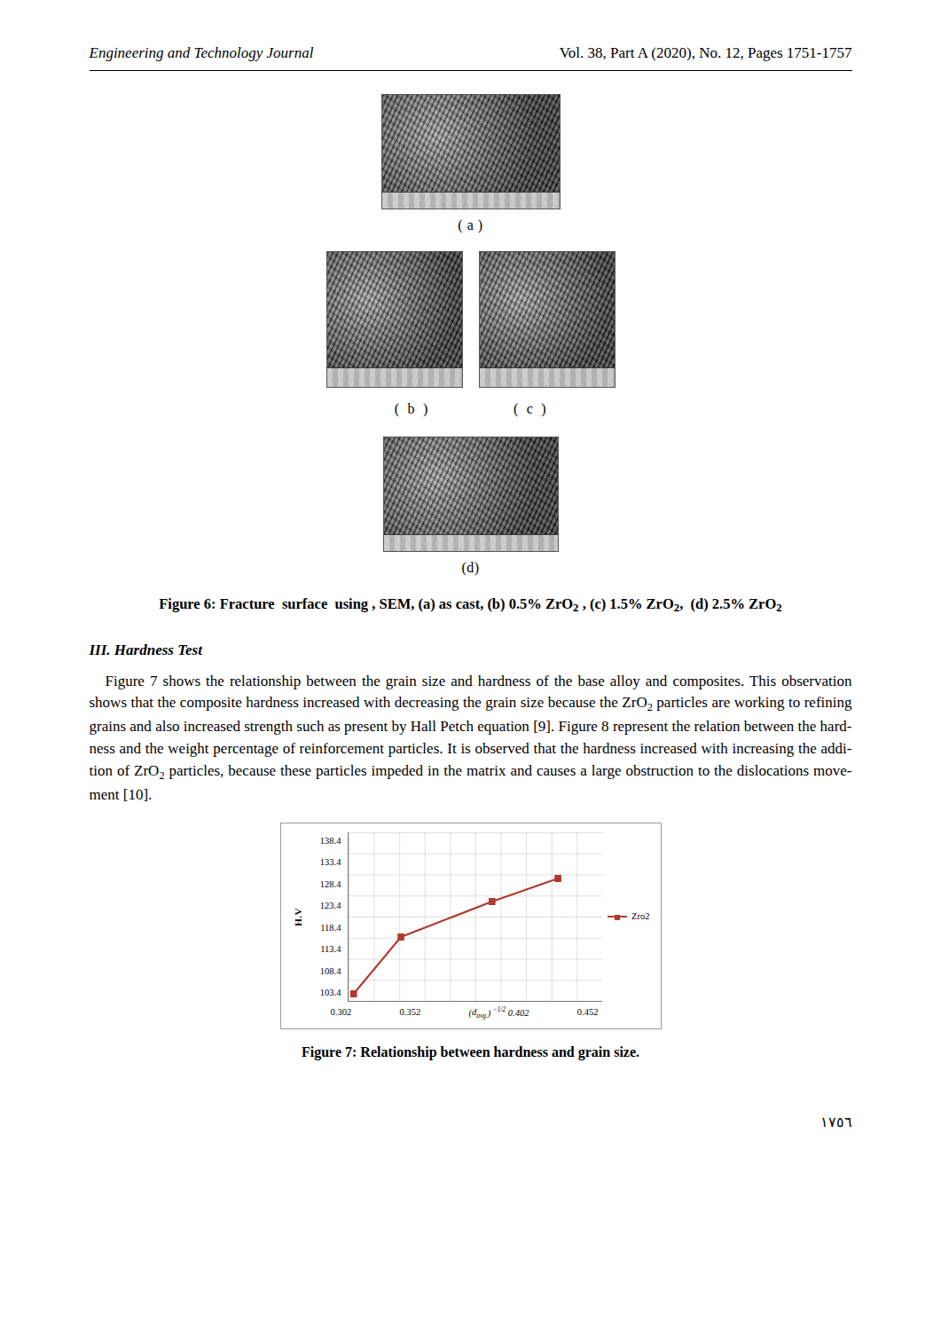Engineering and Technology Journal Vol. 38, Part A (2020), No. 12, Pages 1751-1757
( a )
( b ) ( c )
(d)
Figure 6: Fracture surface using , SEM, (a) as cast, (b) 0.5% ZrO2 , (c) 1.5% ZrO2, (d) 2.5% ZrO2
III. Hardness Test
Figure 7 shows the relationship between the grain size and hardness of the base alloy and composites. This observation shows that the composite hardness increased with decreasing the grain size because the ZrO2 particles are working to refining grains and also increased strength such as present by Hall Petch equation [9]. Figure 8 represent the relation between the hardness and the weight percentage of reinforcement particles. It is observed that the hardness increased with increasing the addition of ZrO2 particles, because these particles impeded in the matrix and causes a large obstruction to the dislocations movement [10].
H.V
138.4 133.4 128.4 123.4 118.4 113.4 108.4 103.4
Zro2
0.302 0.352 (davg.) −1/2 0.402 0.452
Figure 7: Relationship between hardness and grain size.
١٧٥٦